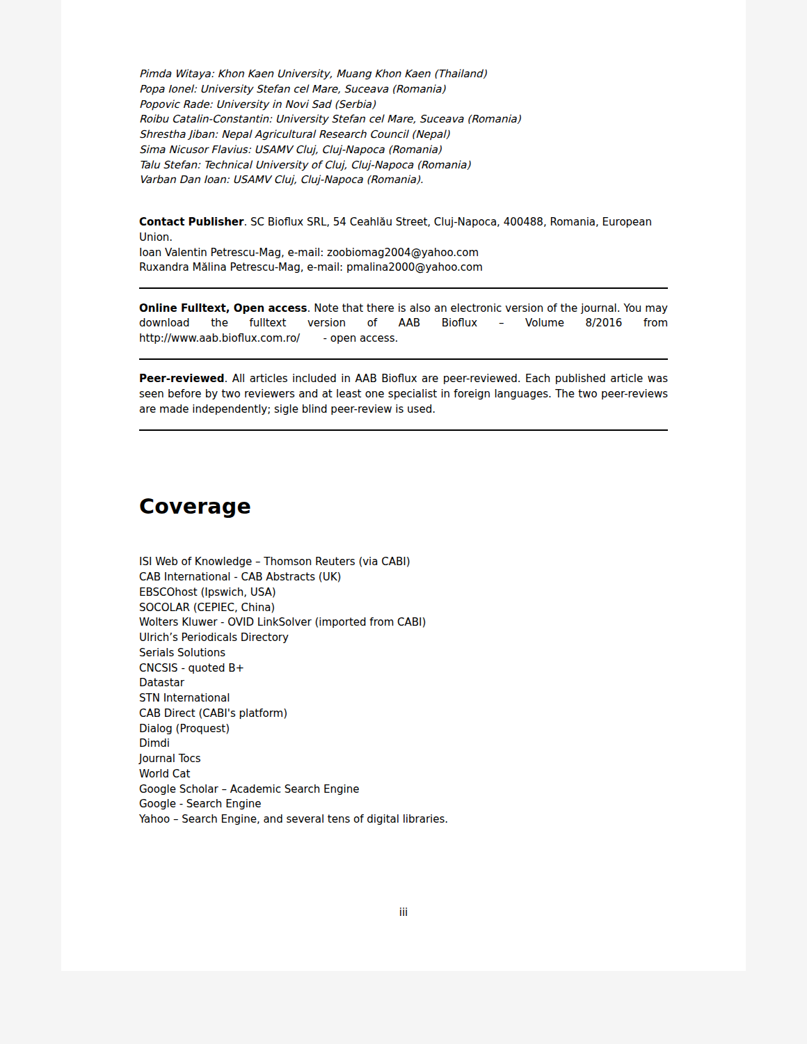Pimda Witaya: Khon Kaen University, Muang Khon Kaen (Thailand)
Popa Ionel: University Stefan cel Mare, Suceava (Romania)
Popovic Rade: University in Novi Sad (Serbia)
Roibu Catalin-Constantin: University Stefan cel Mare, Suceava (Romania)
Shrestha Jiban: Nepal Agricultural Research Council (Nepal)
Sima Nicusor Flavius: USAMV Cluj, Cluj-Napoca (Romania)
Talu Stefan: Technical University of Cluj, Cluj-Napoca (Romania)
Varban Dan Ioan: USAMV Cluj, Cluj-Napoca (Romania).
Contact Publisher. SC Bioflux SRL, 54 Ceahlău Street, Cluj-Napoca, 400488, Romania, European Union.
Ioan Valentin Petrescu-Mag, e-mail: zoobiomag2004@yahoo.com
Ruxandra Mălina Petrescu-Mag, e-mail: pmalina2000@yahoo.com
Online Fulltext, Open access. Note that there is also an electronic version of the journal. You may download the fulltext version of AAB Bioflux – Volume 8/2016 from http://www.aab.bioflux.com.ro/ - open access.
Peer-reviewed. All articles included in AAB Bioflux are peer-reviewed. Each published article was seen before by two reviewers and at least one specialist in foreign languages. The two peer-reviews are made independently; sigle blind peer-review is used.
Coverage
ISI Web of Knowledge – Thomson Reuters (via CABI)
CAB International - CAB Abstracts (UK)
EBSCOhost (Ipswich, USA)
SOCOLAR (CEPIEC, China)
Wolters Kluwer - OVID LinkSolver (imported from CABI)
Ulrich’s Periodicals Directory
Serials Solutions
CNCSIS - quoted B+
Datastar
STN International
CAB Direct (CABI's platform)
Dialog (Proquest)
Dimdi
Journal Tocs
World Cat
Google Scholar – Academic Search Engine
Google - Search Engine
Yahoo – Search Engine, and several tens of digital libraries.
iii